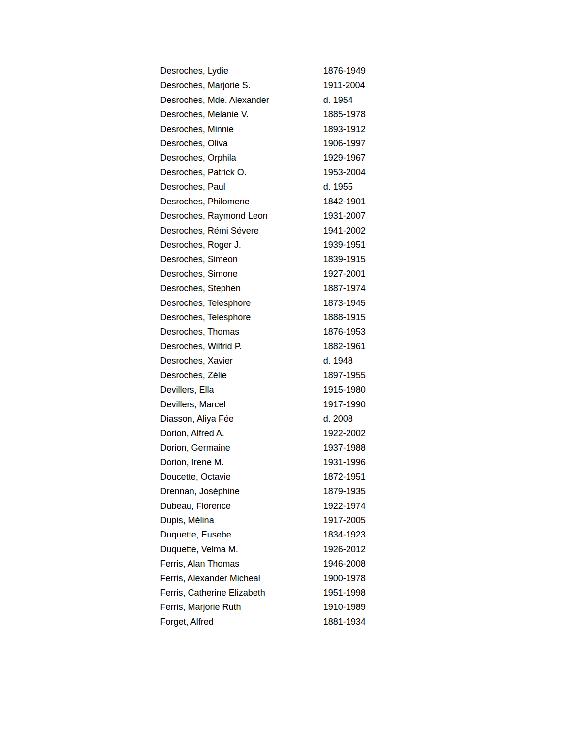| Desroches, Lydie | 1876-1949 |
| Desroches, Marjorie S. | 1911-2004 |
| Desroches, Mde. Alexander | d. 1954 |
| Desroches, Melanie V. | 1885-1978 |
| Desroches, Minnie | 1893-1912 |
| Desroches, Oliva | 1906-1997 |
| Desroches, Orphila | 1929-1967 |
| Desroches, Patrick O. | 1953-2004 |
| Desroches, Paul | d. 1955 |
| Desroches, Philomene | 1842-1901 |
| Desroches, Raymond Leon | 1931-2007 |
| Desroches, Rémi Sévere | 1941-2002 |
| Desroches, Roger J. | 1939-1951 |
| Desroches, Simeon | 1839-1915 |
| Desroches, Simone | 1927-2001 |
| Desroches, Stephen | 1887-1974 |
| Desroches, Telesphore | 1873-1945 |
| Desroches, Telesphore | 1888-1915 |
| Desroches, Thomas | 1876-1953 |
| Desroches, Wilfrid P. | 1882-1961 |
| Desroches, Xavier | d. 1948 |
| Desroches, Zélie | 1897-1955 |
| Devillers, Ella | 1915-1980 |
| Devillers, Marcel | 1917-1990 |
| Diasson, Aliya Fée | d. 2008 |
| Dorion, Alfred A. | 1922-2002 |
| Dorion, Germaine | 1937-1988 |
| Dorion, Irene M. | 1931-1996 |
| Doucette, Octavie | 1872-1951 |
| Drennan, Joséphine | 1879-1935 |
| Dubeau, Florence | 1922-1974 |
| Dupis, Mélina | 1917-2005 |
| Duquette, Eusebe | 1834-1923 |
| Duquette, Velma M. | 1926-2012 |
| Ferris, Alan Thomas | 1946-2008 |
| Ferris, Alexander Micheal | 1900-1978 |
| Ferris, Catherine Elizabeth | 1951-1998 |
| Ferris, Marjorie Ruth | 1910-1989 |
| Forget, Alfred | 1881-1934 |